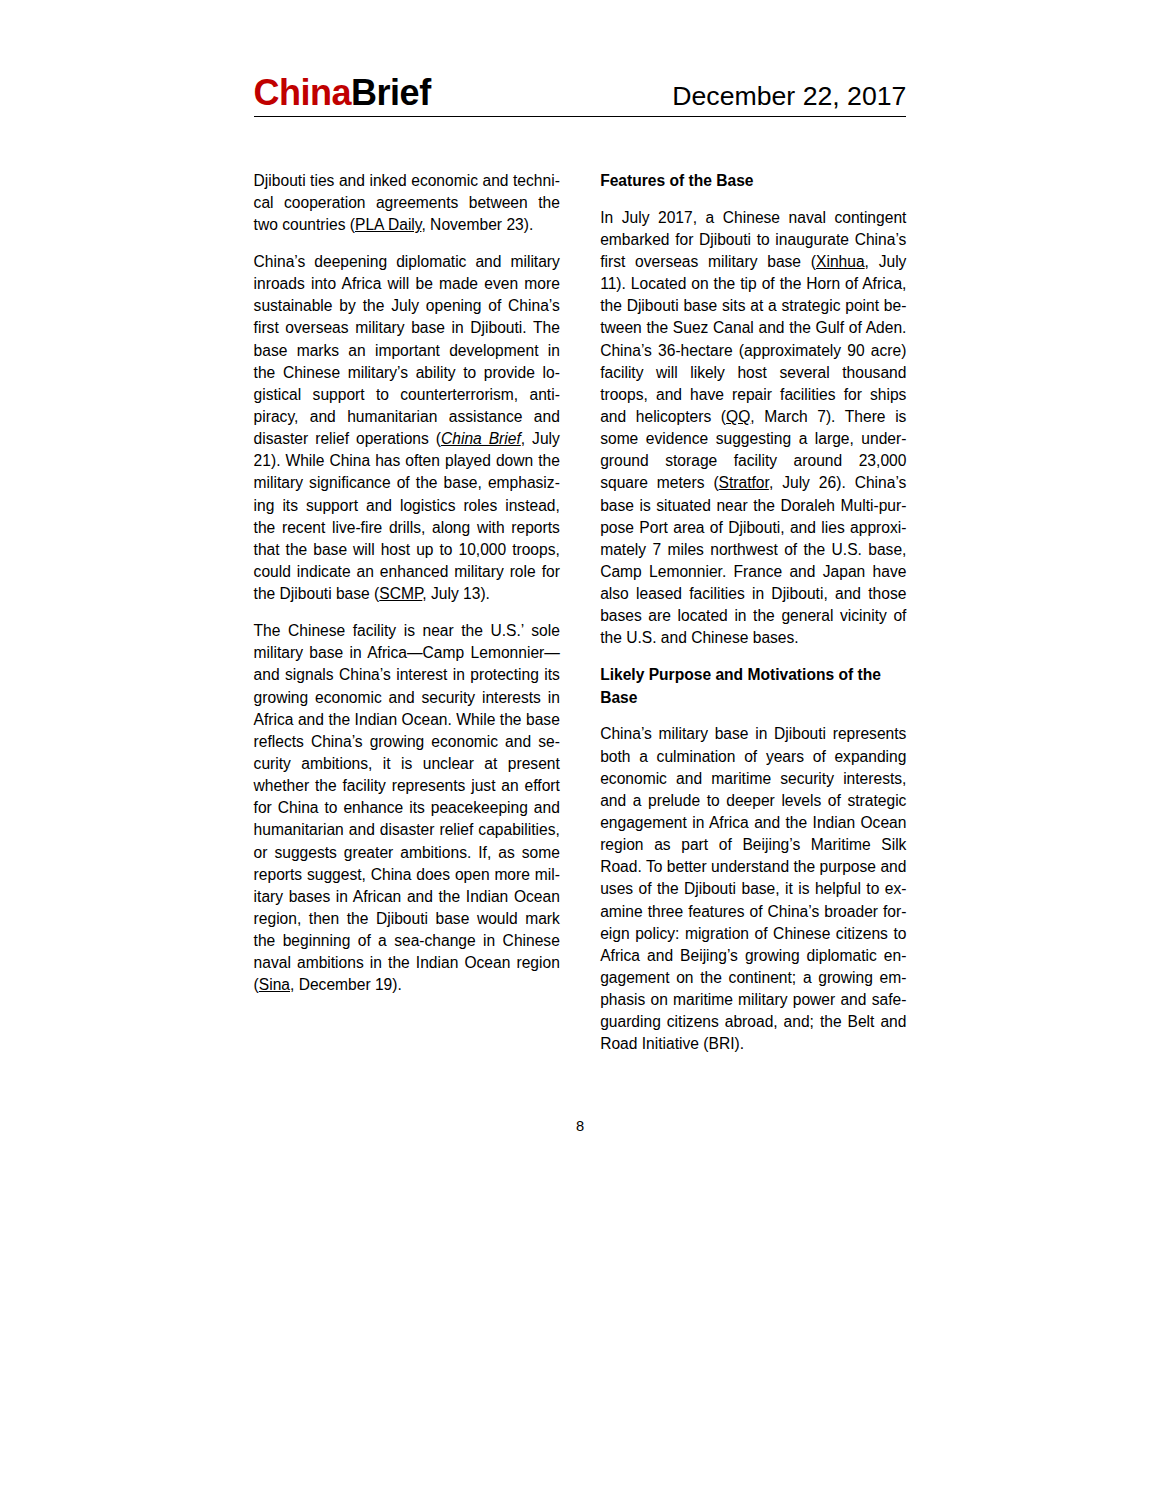China Brief
December 22, 2017
Djibouti ties and inked economic and technical cooperation agreements between the two countries (PLA Daily, November 23).
China’s deepening diplomatic and military inroads into Africa will be made even more sustainable by the July opening of China’s first overseas military base in Djibouti. The base marks an important development in the Chinese military’s ability to provide logistical support to counterterrorism, anti-piracy, and humanitarian assistance and disaster relief operations (China Brief, July 21). While China has often played down the military significance of the base, emphasizing its support and logistics roles instead, the recent live-fire drills, along with reports that the base will host up to 10,000 troops, could indicate an enhanced military role for the Djibouti base (SCMP, July 13).
The Chinese facility is near the U.S.’ sole military base in Africa—Camp Lemonnier—and signals China’s interest in protecting its growing economic and security interests in Africa and the Indian Ocean. While the base reflects China’s growing economic and security ambitions, it is unclear at present whether the facility represents just an effort for China to enhance its peacekeeping and humanitarian and disaster relief capabilities, or suggests greater ambitions. If, as some reports suggest, China does open more military bases in African and the Indian Ocean region, then the Djibouti base would mark the beginning of a sea-change in Chinese naval ambitions in the Indian Ocean region (Sina, December 19).
Features of the Base
In July 2017, a Chinese naval contingent embarked for Djibouti to inaugurate China’s first overseas military base (Xinhua, July 11). Located on the tip of the Horn of Africa, the Djibouti base sits at a strategic point between the Suez Canal and the Gulf of Aden. China’s 36-hectare (approximately 90 acre) facility will likely host several thousand troops, and have repair facilities for ships and helicopters (QQ, March 7). There is some evidence suggesting a large, underground storage facility around 23,000 square meters (Stratfor, July 26). China’s base is situated near the Doraleh Multi-purpose Port area of Djibouti, and lies approximately 7 miles northwest of the U.S. base, Camp Lemonnier. France and Japan have also leased facilities in Djibouti, and those bases are located in the general vicinity of the U.S. and Chinese bases.
Likely Purpose and Motivations of the Base
China’s military base in Djibouti represents both a culmination of years of expanding economic and maritime security interests, and a prelude to deeper levels of strategic engagement in Africa and the Indian Ocean region as part of Beijing’s Maritime Silk Road. To better understand the purpose and uses of the Djibouti base, it is helpful to examine three features of China’s broader foreign policy: migration of Chinese citizens to Africa and Beijing’s growing diplomatic engagement on the continent; a growing emphasis on maritime military power and safeguarding citizens abroad, and; the Belt and Road Initiative (BRI).
8